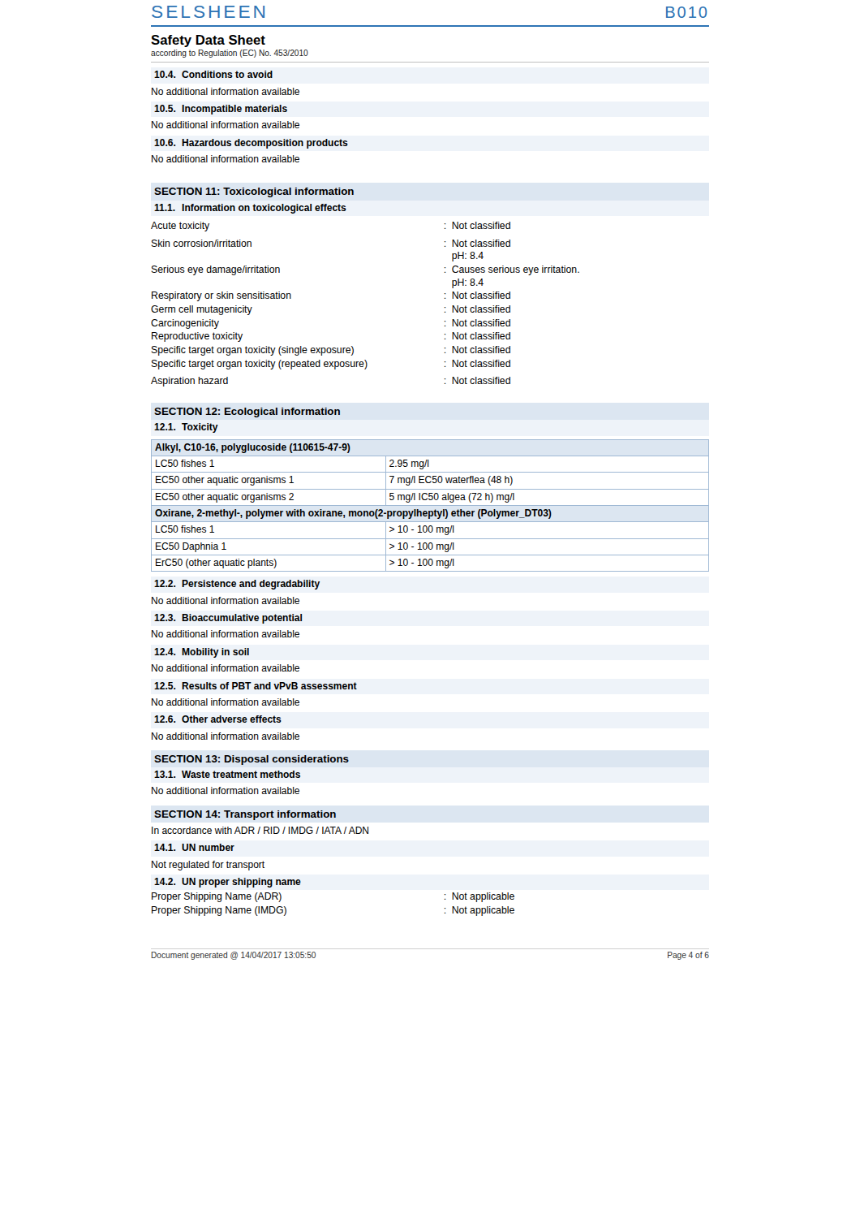SELSHEEN
B010
Safety Data Sheet
according to Regulation (EC) No. 453/2010
10.4. Conditions to avoid
No additional information available
10.5. Incompatible materials
No additional information available
10.6. Hazardous decomposition products
No additional information available
SECTION 11: Toxicological information
11.1. Information on toxicological effects
Acute toxicity
: Not classified
Skin corrosion/irritation
: Not classifiedpH: 8.4
Serious eye damage/irritation
: Causes serious eye irritation.pH: 8.4
Respiratory or skin sensitisation
: Not classified
Germ cell mutagenicity
: Not classified
Carcinogenicity
: Not classified
Reproductive toxicity
: Not classified
Specific target organ toxicity (single exposure)
: Not classified
Specific target organ toxicity (repeated exposure)
: Not classified
Aspiration hazard
: Not classified
SECTION 12: Ecological information
12.1. Toxicity
| Alkyl, C10-16, polyglucoside (110615-47-9) |
| --- |
| LC50 fishes 1 | 2.95 mg/l |
| EC50 other aquatic organisms 1 | 7 mg/l EC50 waterflea (48 h) |
| EC50 other aquatic organisms 2 | 5 mg/l IC50 algea (72 h) mg/l |
| Oxirane, 2-methyl-, polymer with oxirane, mono(2-propylheptyl) ether (Polymer_DT03) |
| LC50 fishes 1 | > 10 - 100 mg/l |
| EC50 Daphnia 1 | > 10 - 100 mg/l |
| ErC50 (other aquatic plants) | > 10 - 100 mg/l |
12.2. Persistence and degradability
No additional information available
12.3. Bioaccumulative potential
No additional information available
12.4. Mobility in soil
No additional information available
12.5. Results of PBT and vPvB assessment
No additional information available
12.6. Other adverse effects
No additional information available
SECTION 13: Disposal considerations
13.1. Waste treatment methods
No additional information available
SECTION 14: Transport information
In accordance with ADR / RID / IMDG / IATA / ADN
14.1. UN number
Not regulated for transport
14.2. UN proper shipping name
Proper Shipping Name (ADR)
: Not applicable
Proper Shipping Name (IMDG)
: Not applicable
Document generated @ 14/04/2017 13:05:50
Page 4 of 6